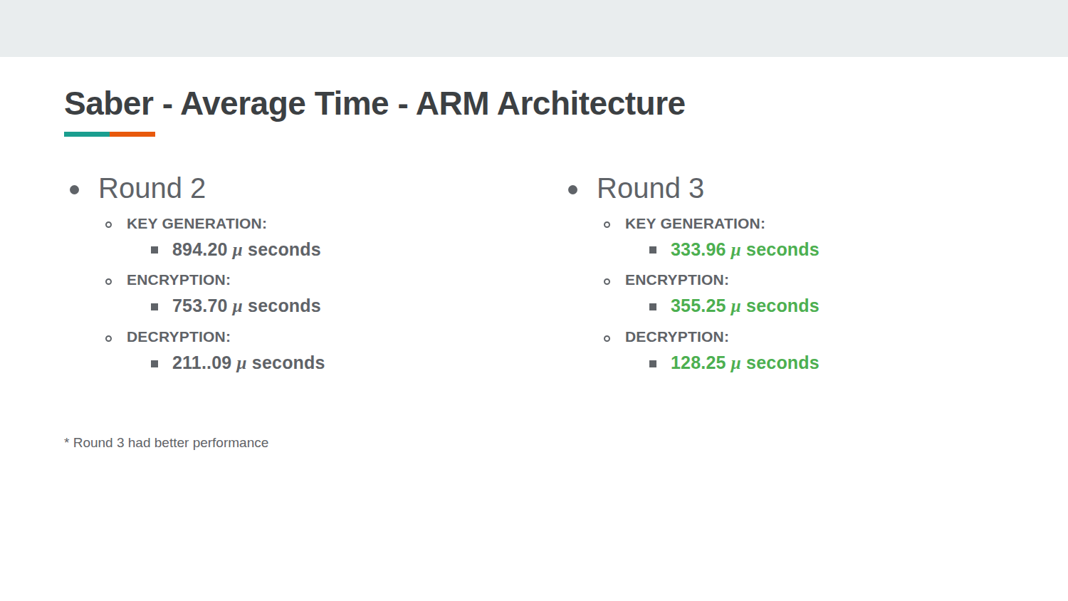Saber - Average Time - ARM Architecture
Round 2
KEY GENERATION:
894.20 μ seconds
ENCRYPTION:
753.70 μ seconds
DECRYPTION:
211..09 μ seconds
Round 3
KEY GENERATION:
333.96 μ seconds
ENCRYPTION:
355.25 μ seconds
DECRYPTION:
128.25 μ seconds
* Round 3 had better performance